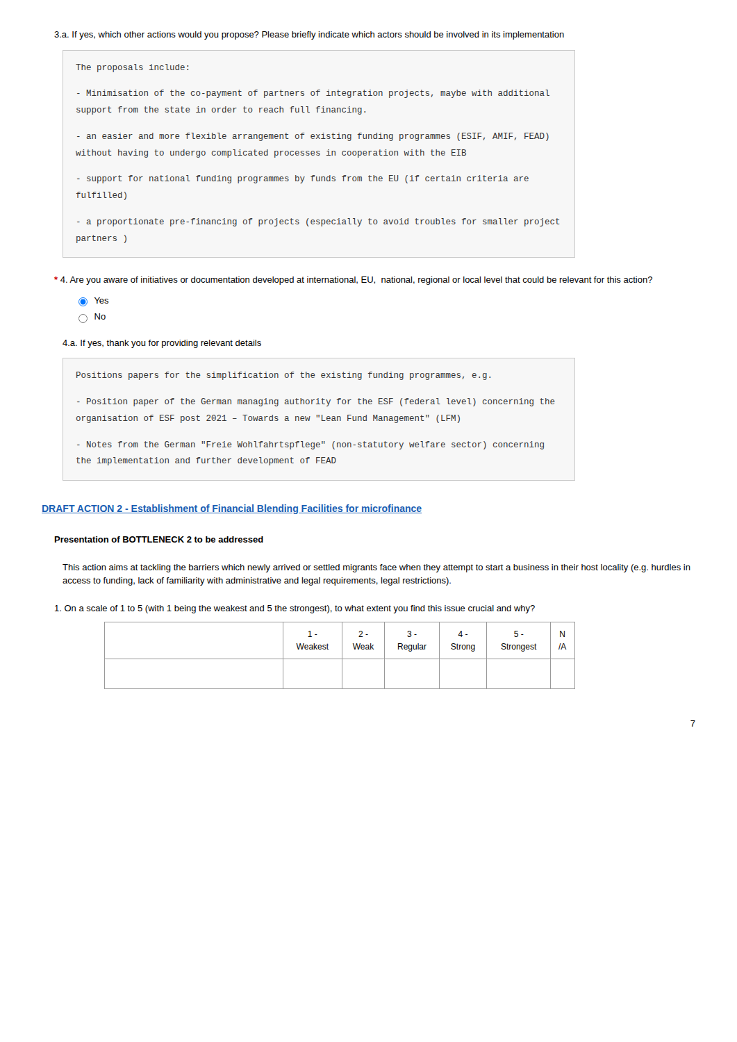3.a. If yes, which other actions would you propose? Please briefly indicate which actors should be involved in its implementation
The proposals include:
- Minimisation of the co-payment of partners of integration projects, maybe with additional support from the state in order to reach full financing.
- an easier and more flexible arrangement of existing funding programmes (ESIF, AMIF, FEAD) without having to undergo complicated processes in cooperation with the EIB
- support for national funding programmes by funds from the EU (if certain criteria are fulfilled)
- a proportionate pre-financing of projects (especially to avoid troubles for smaller project partners )
* 4. Are you aware of initiatives or documentation developed at international, EU, national, regional or local level that could be relevant for this action?
Yes No
4.a. If yes, thank you for providing relevant details
Positions papers for the simplification of the existing funding programmes, e.g.
- Position paper of the German managing authority for the ESF (federal level) concerning the organisation of ESF post 2021 – Towards a new "Lean Fund Management" (LFM)
- Notes from the German "Freie Wohlfahrtspflege" (non-statutory welfare sector) concerning the implementation and further development of FEAD
DRAFT ACTION 2 - Establishment of Financial Blending Facilities for microfinance
Presentation of BOTTLENECK 2 to be addressed
This action aims at tackling the barriers which newly arrived or settled migrants face when they attempt to start a business in their host locality (e.g. hurdles in access to funding, lack of familiarity with administrative and legal requirements, legal restrictions).
1. On a scale of 1 to 5 (with 1 being the weakest and 5 the strongest), to what extent you find this issue crucial and why?
| | 1 - Weakest | 2 - Weak | 3 - Regular | 4 - Strong | 5 - Strongest | N /A |
7